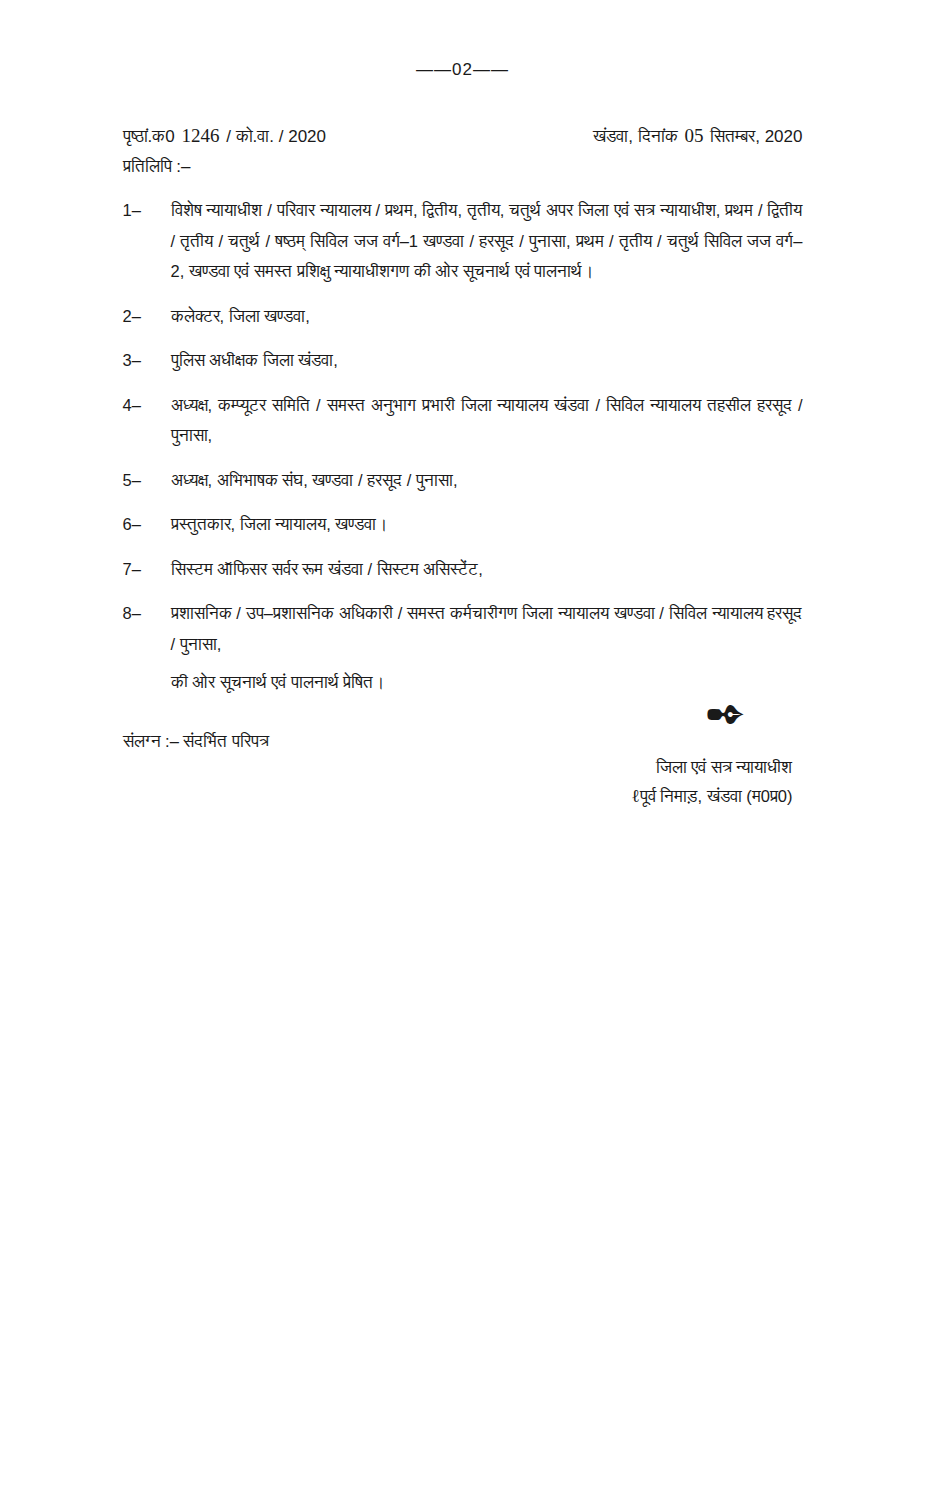——02——
पृष्ठां.क0 1246 / को.वा. / 2020
खंडवा, दिनांक 05 सितम्बर, 2020
प्रतिलिपि :–
1– विशेष न्यायाधीश / परिवार न्यायालय / प्रथम, द्वितीय, तृतीय, चतुर्थ अपर जिला एवं सत्र न्यायाधीश, प्रथम / द्वितीय / तृतीय / चतुर्थ / षष्ठम् सिविल जज वर्ग–1 खण्डवा / हरसूद / पुनासा, प्रथम / तृतीय / चतुर्थ सिविल जज वर्ग–2, खण्डवा एवं समस्त प्रशिक्षु न्यायाधीशगण की ओर सूचनार्थ एवं पालनार्थ।
2– कलेक्टर, जिला खण्डवा,
3– पुलिस अधीक्षक जिला खंडवा,
4– अध्यक्ष, कम्प्यूटर समिति / समस्त अनुभाग प्रभारी जिला न्यायालय खंडवा / सिविल न्यायालय तहसील हरसूद / पुनासा,
5– अध्यक्ष, अभिभाषक संघ, खण्डवा / हरसूद / पुनासा,
6– प्रस्तुतकार, जिला न्यायालय, खण्डवा।
7– सिस्टम ऑफिसर सर्वर रूम खंडवा / सिस्टम असिस्टेंट,
8– प्रशासनिक / उप–प्रशासनिक अधिकारी / समस्त कर्मचारीगण जिला न्यायालय खण्डवा / सिविल न्यायालय हरसूद / पुनासा,
की ओर सूचनार्थ एवं पालनार्थ प्रेषित।
संलग्न :– संदर्भित परिपत्र
✒ जिला एवं सत्र न्यायाधीश ℓपूर्व निमाड़, खंडवा (म0प्र0)